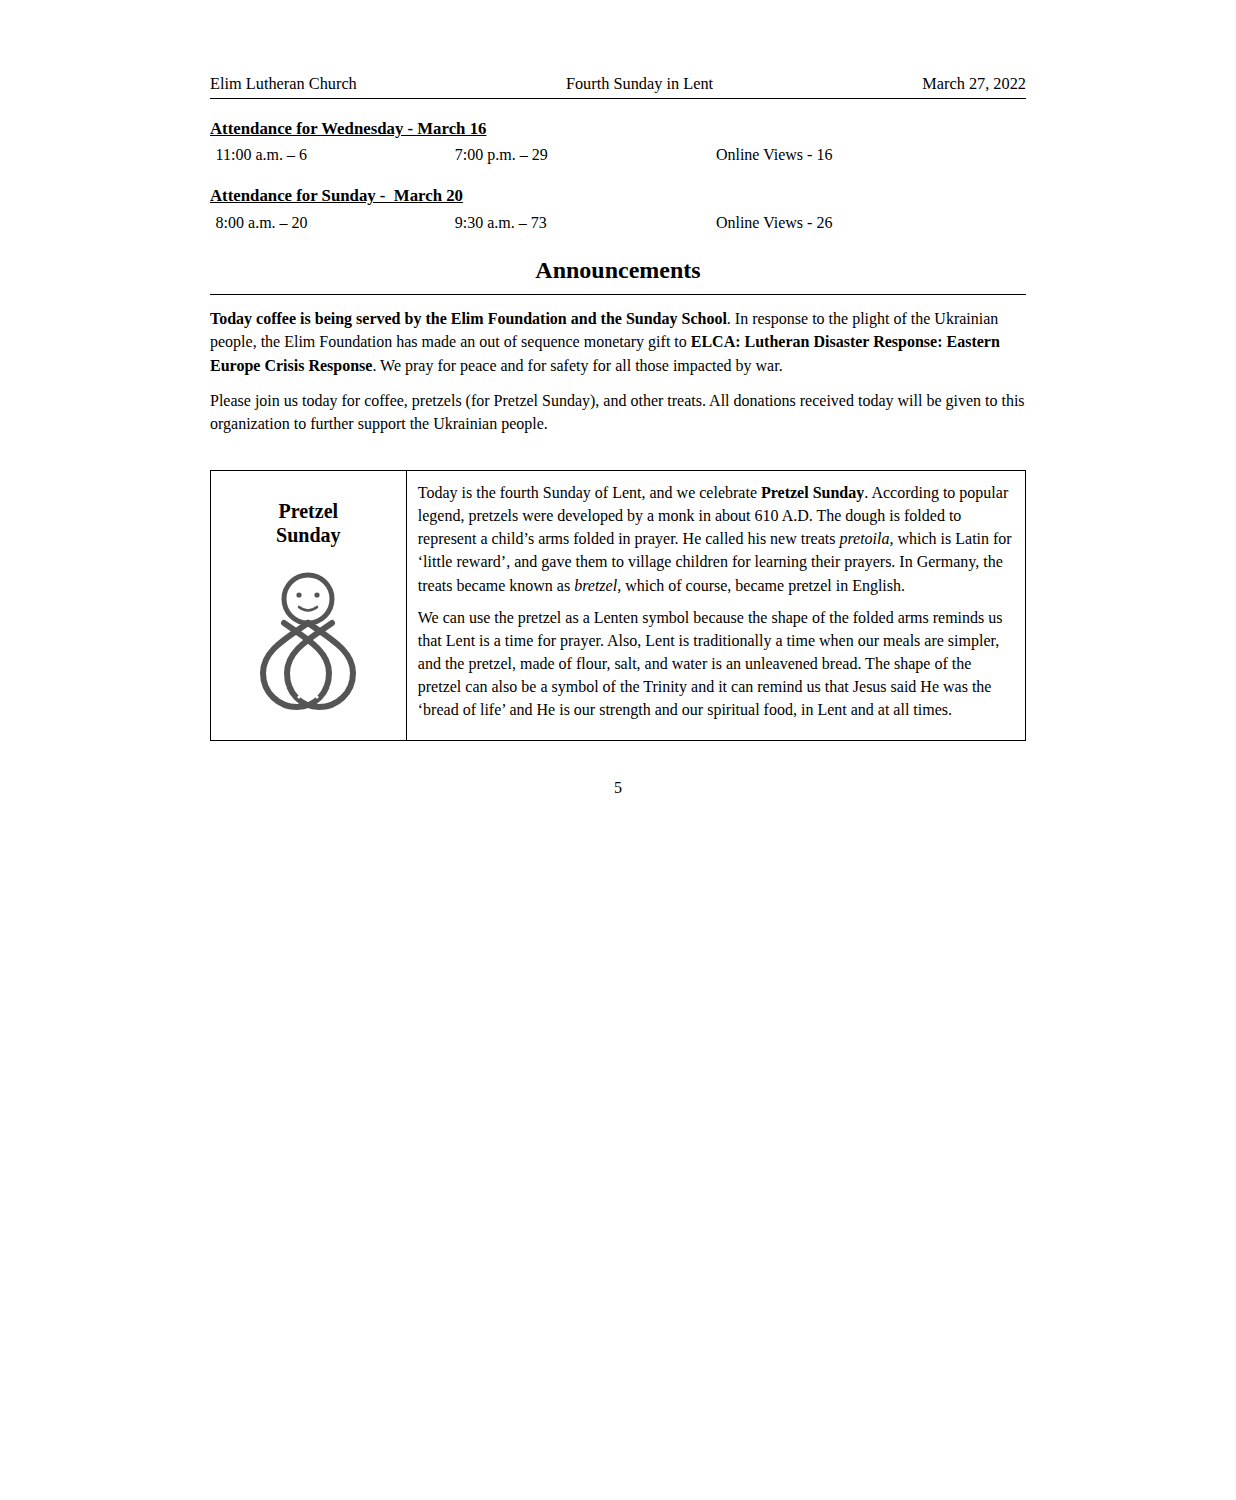Elim Lutheran Church Fourth Sunday in Lent March 27, 2022
Attendance for Wednesday - March 16
| 11:00 a.m. – 6 | 7:00 p.m. – 29 | Online Views - 16 |
Attendance for Sunday - March 20
| 8:00 a.m. – 20 | 9:30 a.m. – 73 | Online Views - 26 |
Announcements
Today coffee is being served by the Elim Foundation and the Sunday School. In response to the plight of the Ukrainian people, the Elim Foundation has made an out of sequence monetary gift to ELCA: Lutheran Disaster Response: Eastern Europe Crisis Response. We pray for peace and for safety for all those impacted by war.
Please join us today for coffee, pretzels (for Pretzel Sunday), and other treats. All donations received today will be given to this organization to further support the Ukrainian people.
| Pretzel Sunday | Today is the fourth Sunday of Lent, and we celebrate Pretzel Sunday . According to popular legend, pretzels were developed by a monk in about 610 A.D. The dough is folded to represent a child’s arms folded in prayer. He called his new treats pretoila, which is Latin for ‘little reward’, and gave them to village children for learning their prayers. In Germany, the treats became known as bretzel, which of course, became pretzel in English. We can use the pretzel as a Lenten symbol because the shape of the folded arms reminds us that Lent is a time for prayer. Also, Lent is traditionally a time when our meals are simpler, and the pretzel, made of flour, salt, and water is an unleavened bread. The shape of the pretzel can also be a symbol of the Trinity and it can remind us that Jesus said He was the ‘bread of life’ and He is our strength and our spiritual food, in Lent and at all times. |
5